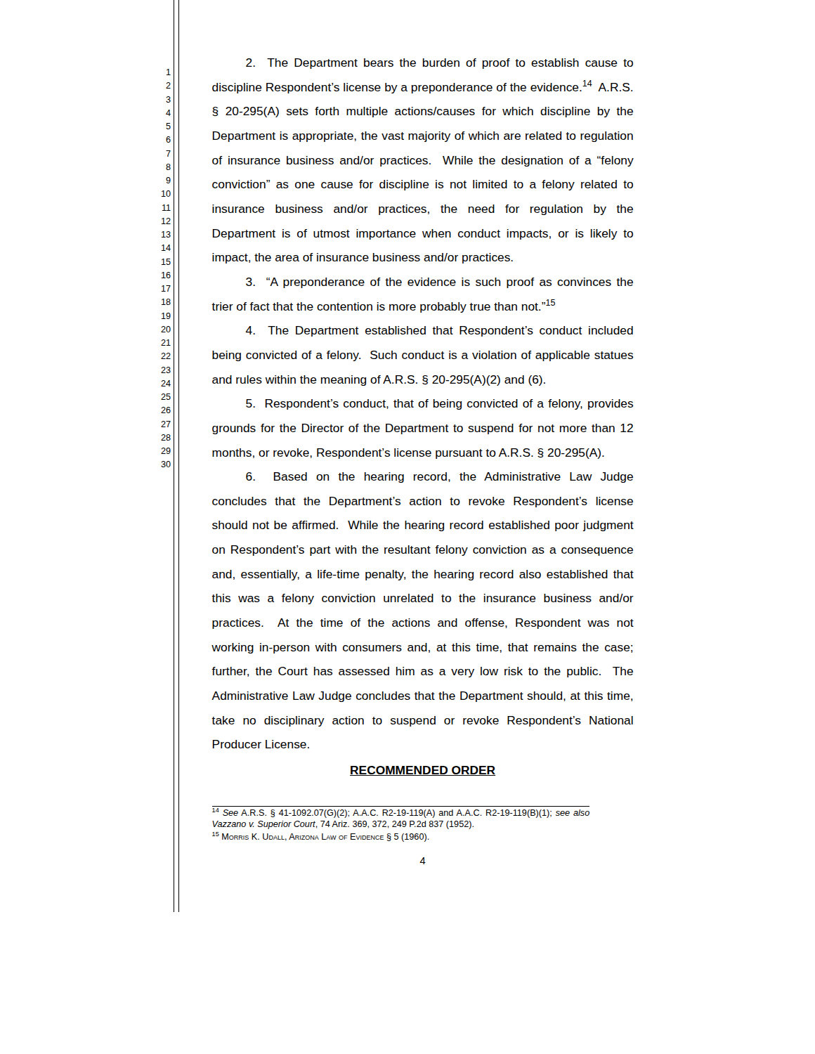1
2
3
4
5
6
7
8
9
10
11
12
13
14
15
16
17
18
19
20
21
22
23
24
25
26
27
28
29
30
2. The Department bears the burden of proof to establish cause to discipline Respondent’s license by a preponderance of the evidence.14 A.R.S. § 20-295(A) sets forth multiple actions/causes for which discipline by the Department is appropriate, the vast majority of which are related to regulation of insurance business and/or practices. While the designation of a “felony conviction” as one cause for discipline is not limited to a felony related to insurance business and/or practices, the need for regulation by the Department is of utmost importance when conduct impacts, or is likely to impact, the area of insurance business and/or practices.
3. “A preponderance of the evidence is such proof as convinces the trier of fact that the contention is more probably true than not.”15
4. The Department established that Respondent’s conduct included being convicted of a felony. Such conduct is a violation of applicable statues and rules within the meaning of A.R.S. § 20-295(A)(2) and (6).
5. Respondent’s conduct, that of being convicted of a felony, provides grounds for the Director of the Department to suspend for not more than 12 months, or revoke, Respondent’s license pursuant to A.R.S. § 20-295(A).
6. Based on the hearing record, the Administrative Law Judge concludes that the Department’s action to revoke Respondent’s license should not be affirmed. While the hearing record established poor judgment on Respondent’s part with the resultant felony conviction as a consequence and, essentially, a life-time penalty, the hearing record also established that this was a felony conviction unrelated to the insurance business and/or practices. At the time of the actions and offense, Respondent was not working in-person with consumers and, at this time, that remains the case; further, the Court has assessed him as a very low risk to the public. The Administrative Law Judge concludes that the Department should, at this time, take no disciplinary action to suspend or revoke Respondent’s National Producer License.
RECOMMENDED ORDER
14 See A.R.S. § 41-1092.07(G)(2); A.A.C. R2-19-119(A) and A.A.C. R2-19-119(B)(1); see also Vazzano v. Superior Court, 74 Ariz. 369, 372, 249 P.2d 837 (1952).
15 Morris K. Udall, Arizona Law of Evidence § 5 (1960).
4